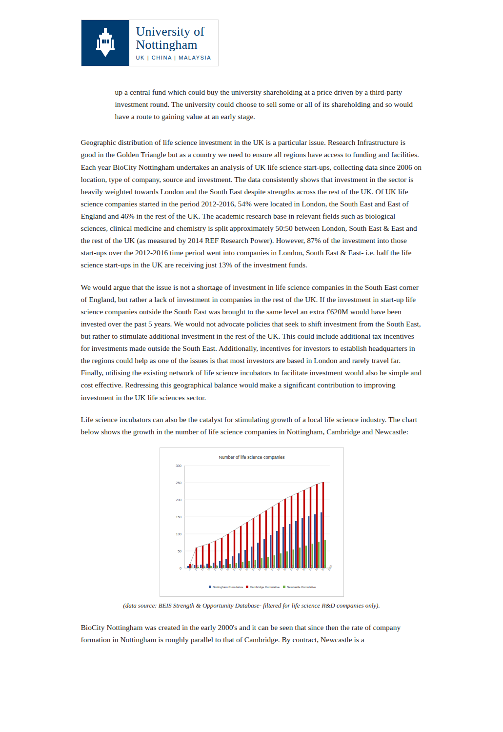University of
Nottingham
UK | CHINA | MALAYSIA
up a central fund which could buy the university shareholding at a price driven by a third-party investment round. The university could choose to sell some or all of its shareholding and so would have a route to gaining value at an early stage.
Geographic distribution of life science investment in the UK is a particular issue. Research Infrastructure is good in the Golden Triangle but as a country we need to ensure all regions have access to funding and facilities. Each year BioCity Nottingham undertakes an analysis of UK life science start-ups, collecting data since 2006 on location, type of company, source and investment. The data consistently shows that investment in the sector is heavily weighted towards London and the South East despite strengths across the rest of the UK. Of UK life science companies started in the period 2012-2016, 54% were located in London, the South East and East of England and 46% in the rest of the UK. The academic research base in relevant fields such as biological sciences, clinical medicine and chemistry is split approximately 50:50 between London, South East & East and the rest of the UK (as measured by 2014 REF Research Power). However, 87% of the investment into those start-ups over the 2012-2016 time period went into companies in London, South East & East- i.e. half the life science start-ups in the UK are receiving just 13% of the investment funds.
We would argue that the issue is not a shortage of investment in life science companies in the South East corner of England, but rather a lack of investment in companies in the rest of the UK. If the investment in start-up life science companies outside the South East was brought to the same level an extra £620M would have been invested over the past 5 years. We would not advocate policies that seek to shift investment from the South East, but rather to stimulate additional investment in the rest of the UK. This could include additional tax incentives for investments made outside the South East. Additionally, incentives for investors to establish headquarters in the regions could help as one of the issues is that most investors are based in London and rarely travel far. Finally, utilising the existing network of life science incubators to facilitate investment would also be simple and cost effective. Redressing this geographical balance would make a significant contribution to improving investment in the UK life sciences sector.
Life science incubators can also be the catalyst for stimulating growth of a local life science industry. The chart below shows the growth in the number of life science companies in Nottingham, Cambridge and Newcastle:
Number of life science companies 0 50 100 150 200 250 300 <1994 1995 1996 1997 1998 1999 2000 2001 2002 2003 2004 2005 2006 2007 2008 2009 2010 2011 2012 2013 2014 2015 2016 Nottingham Cumulative Cambridge Cumulative Newcastle Cumulative
(data source: BEIS Strength & Opportunity Database- filtered for life science R&D companies only).
BioCity Nottingham was created in the early 2000's and it can be seen that since then the rate of company formation in Nottingham is roughly parallel to that of Cambridge. By contract, Newcastle is a